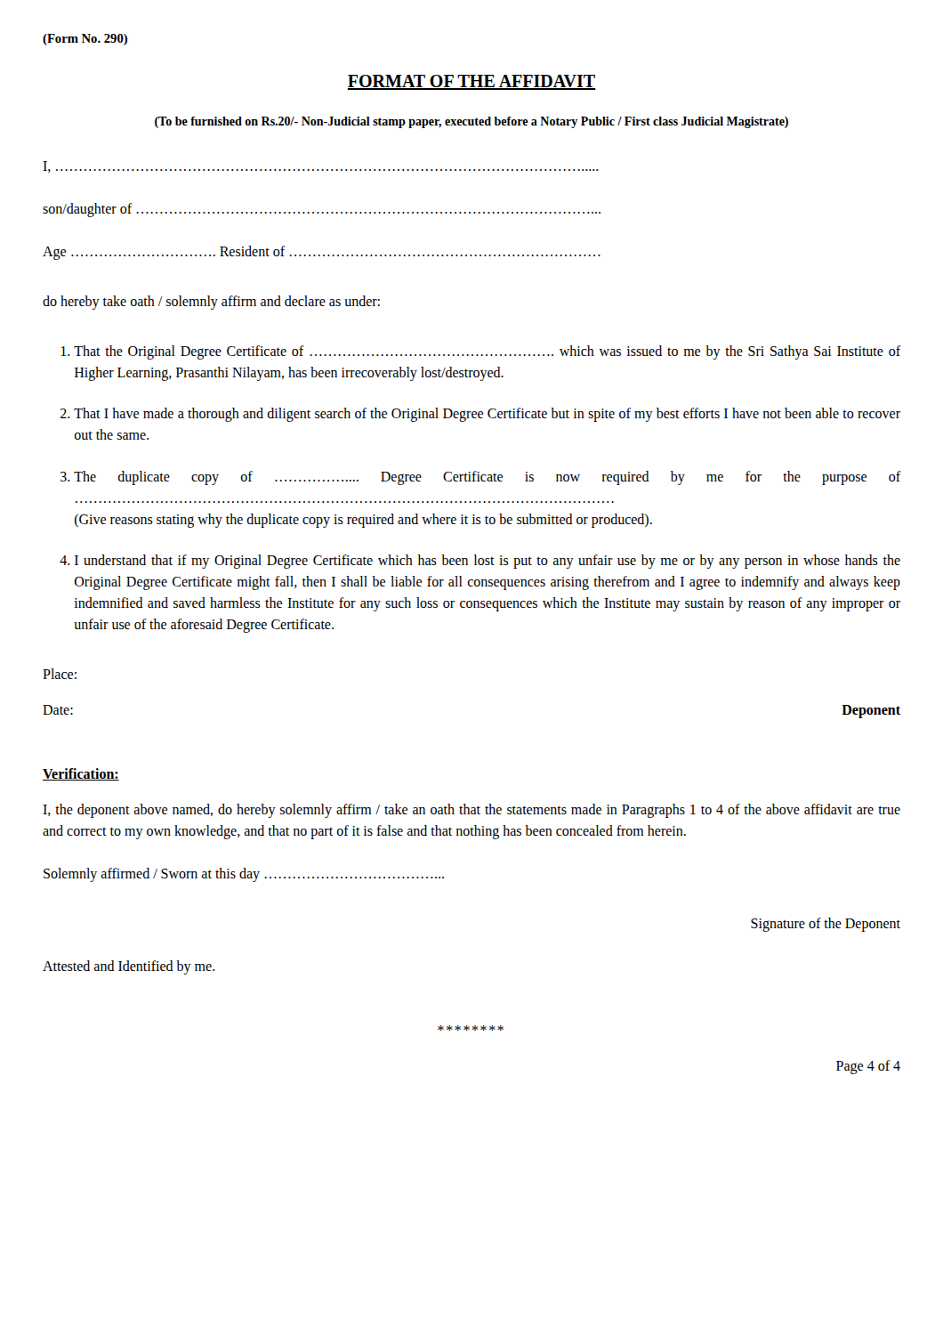(Form No. 290)
FORMAT OF THE AFFIDAVIT
(To be furnished on Rs.20/- Non-Judicial stamp paper, executed before a Notary Public / First class Judicial Magistrate)
I, ………………………………………………………………………………………………….....
son/daughter of ……………………………………………………………………………………...
Age …………………………. Resident of …………………………………………………………
do hereby take oath / solemnly affirm and declare as under:
That the Original Degree Certificate of ……………………………………………. which was issued to me by the Sri Sathya Sai Institute of Higher Learning, Prasanthi Nilayam, has been irrecoverably lost/destroyed.
That I have made a thorough and diligent search of the Original Degree Certificate but in spite of my best efforts I have not been able to recover out the same.
The duplicate copy of …………….... Degree Certificate is now required by me for the purpose of …………………………………………………………………………………………………… (Give reasons stating why the duplicate copy is required and where it is to be submitted or produced).
I understand that if my Original Degree Certificate which has been lost is put to any unfair use by me or by any person in whose hands the Original Degree Certificate might fall, then I shall be liable for all consequences arising therefrom and I agree to indemnify and always keep indemnified and saved harmless the Institute for any such loss or consequences which the Institute may sustain by reason of any improper or unfair use of the aforesaid Degree Certificate.
Place:
Date: Deponent
Verification:
I, the deponent above named, do hereby solemnly affirm / take an oath that the statements made in Paragraphs 1 to 4 of the above affidavit are true and correct to my own knowledge, and that no part of it is false and that nothing has been concealed from herein.
Solemnly affirmed / Sworn at this day ………………………………...
Signature of the Deponent
Attested and Identified by me.
********
Page 4 of 4